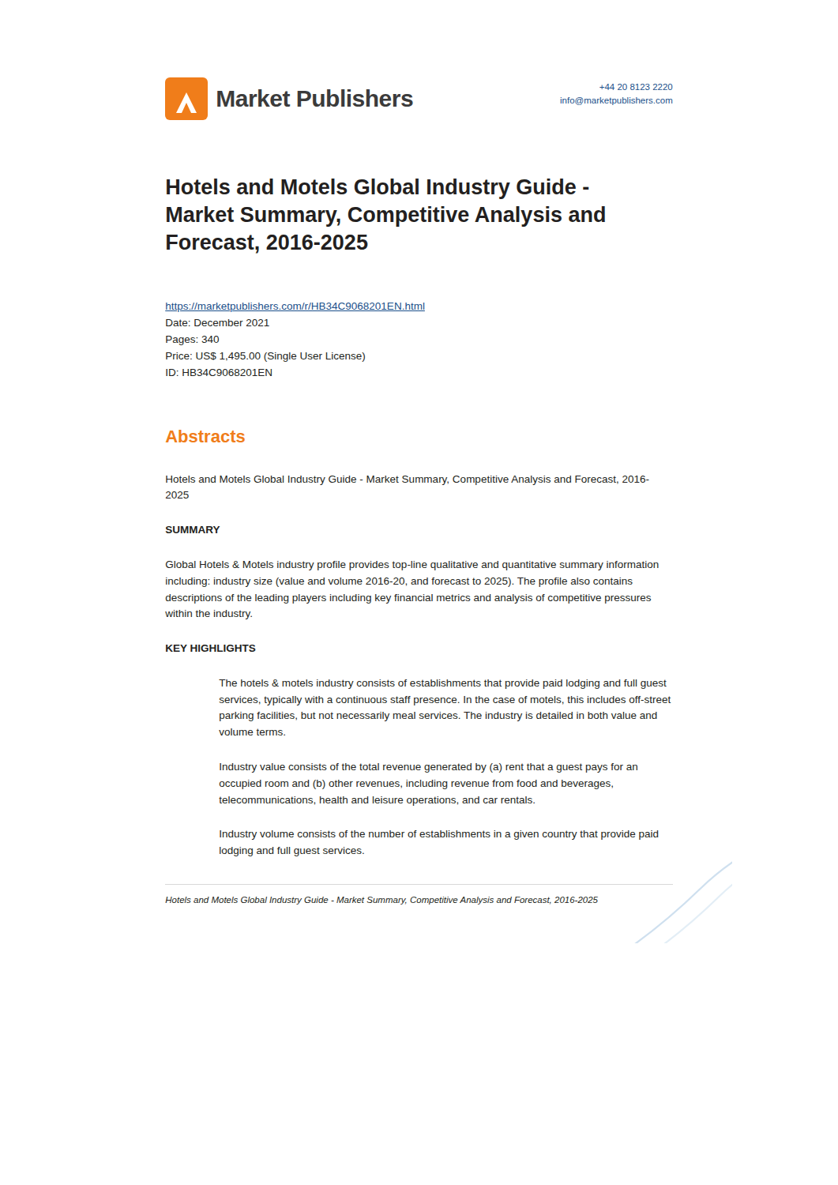Market Publishers
+44 20 8123 2220
info@marketpublishers.com
Hotels and Motels Global Industry Guide - Market Summary, Competitive Analysis and Forecast, 2016-2025
https://marketpublishers.com/r/HB34C9068201EN.html
Date: December 2021
Pages: 340
Price: US$ 1,495.00 (Single User License)
ID: HB34C9068201EN
Abstracts
Hotels and Motels Global Industry Guide - Market Summary, Competitive Analysis and Forecast, 2016-2025
SUMMARY
Global Hotels & Motels industry profile provides top-line qualitative and quantitative summary information including: industry size (value and volume 2016-20, and forecast to 2025). The profile also contains descriptions of the leading players including key financial metrics and analysis of competitive pressures within the industry.
KEY HIGHLIGHTS
The hotels & motels industry consists of establishments that provide paid lodging and full guest services, typically with a continuous staff presence. In the case of motels, this includes off-street parking facilities, but not necessarily meal services. The industry is detailed in both value and volume terms.
Industry value consists of the total revenue generated by (a) rent that a guest pays for an occupied room and (b) other revenues, including revenue from food and beverages, telecommunications, health and leisure operations, and car rentals.
Industry volume consists of the number of establishments in a given country that provide paid lodging and full guest services.
Hotels and Motels Global Industry Guide - Market Summary, Competitive Analysis and Forecast, 2016-2025